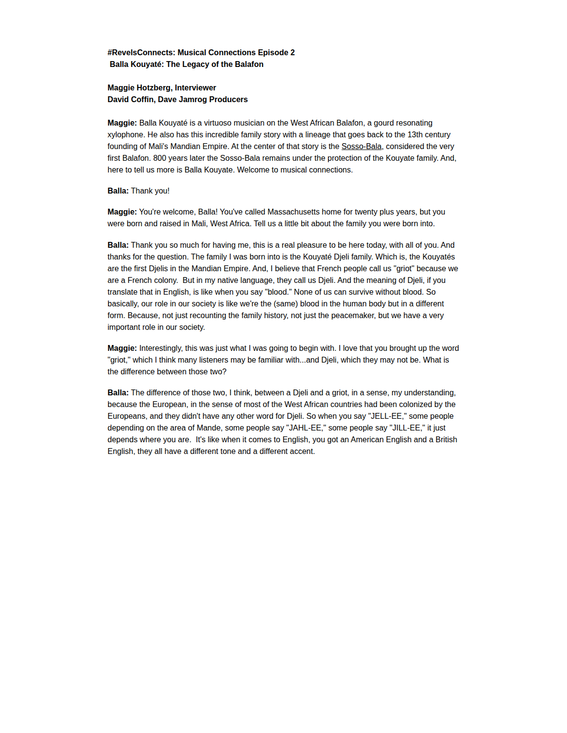#RevelsConnects: Musical Connections Episode 2
Balla Kouyaté: The Legacy of the Balafon
Maggie Hotzberg, Interviewer
David Coffin, Dave Jamrog Producers
Maggie: Balla Kouyaté is a virtuoso musician on the West African Balafon, a gourd resonating xylophone. He also has this incredible family story with a lineage that goes back to the 13th century founding of Mali's Mandian Empire. At the center of that story is the Sosso-Bala, considered the very first Balafon. 800 years later the Sosso-Bala remains under the protection of the Kouyate family. And, here to tell us more is Balla Kouyate. Welcome to musical connections.
Balla: Thank you!
Maggie: You're welcome, Balla! You've called Massachusetts home for twenty plus years, but you were born and raised in Mali, West Africa. Tell us a little bit about the family you were born into.
Balla: Thank you so much for having me, this is a real pleasure to be here today, with all of you. And thanks for the question. The family I was born into is the Kouyaté Djeli family. Which is, the Kouyatés are the first Djelis in the Mandian Empire. And, I believe that French people call us "griot" because we are a French colony. But in my native language, they call us Djeli. And the meaning of Djeli, if you translate that in English, is like when you say "blood." None of us can survive without blood. So basically, our role in our society is like we're the (same) blood in the human body but in a different form. Because, not just recounting the family history, not just the peacemaker, but we have a very important role in our society.
Maggie: Interestingly, this was just what I was going to begin with. I love that you brought up the word "griot," which I think many listeners may be familiar with...and Djeli, which they may not be. What is the difference between those two?
Balla: The difference of those two, I think, between a Djeli and a griot, in a sense, my understanding, because the European, in the sense of most of the West African countries had been colonized by the Europeans, and they didn't have any other word for Djeli. So when you say "JELL-EE," some people depending on the area of Mande, some people say "JAHL-EE," some people say "JILL-EE," it just depends where you are. It's like when it comes to English, you got an American English and a British English, they all have a different tone and a different accent.